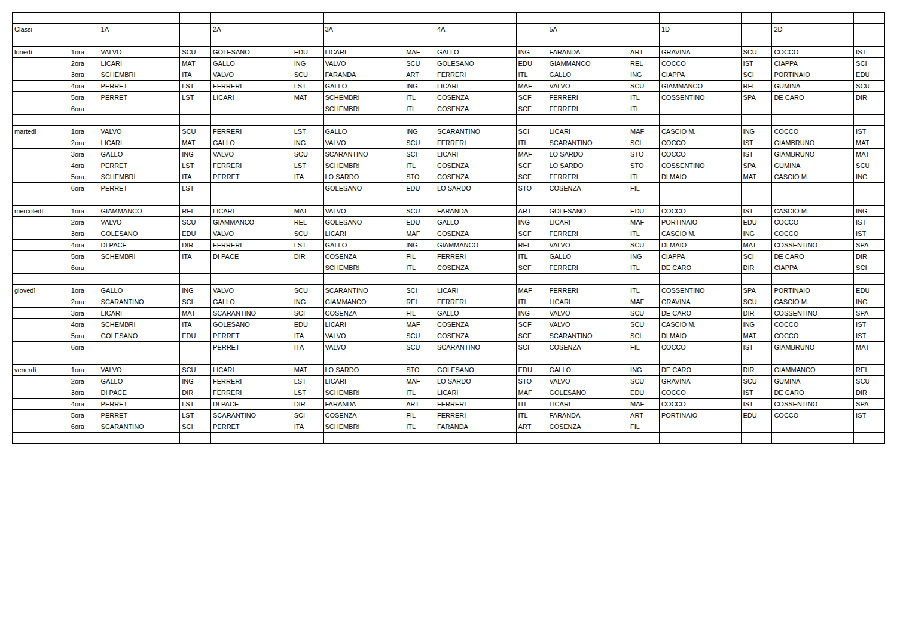| Classi | | 1A | | 2A | | 3A | | 4A | | 5A | | 1D | | 2D | |
| lunedì | 1ora | VALVO | SCU | GOLESANO | EDU | LICARI | MAF | GALLO | ING | FARANDA | ART | GRAVINA | SCU | COCCO | IST |
| | 2ora | LICARI | MAT | GALLO | ING | VALVO | SCU | GOLESANO | EDU | GIAMMANCO | REL | COCCO | IST | CIAPPA | SCI |
| | 3ora | SCHEMBRI | ITA | VALVO | SCU | FARANDA | ART | FERRERI | ITL | GALLO | ING | CIAPPA | SCI | PORTINAIO | EDU |
| | 4ora | PERRET | LST | FERRERI | LST | GALLO | ING | LICARI | MAF | VALVO | SCU | GIAMMANCO | REL | GUMINA | SCU |
| | 5ora | PERRET | LST | LICARI | MAT | SCHEMBRI | ITL | COSENZA | SCF | FERRERI | ITL | COSSENTINO | SPA | DE CARO | DIR |
| | 6ora | | | | | SCHEMBRI | ITL | COSENZA | SCF | FERRERI | ITL | | | | |
| martedì | 1ora | VALVO | SCU | FERRERI | LST | GALLO | ING | SCARANTINO | SCI | LICARI | MAF | CASCIO M. | ING | COCCO | IST |
| | 2ora | LICARI | MAT | GALLO | ING | VALVO | SCU | FERRERI | ITL | SCARANTINO | SCI | COCCO | IST | GIAMBRUNO | MAT |
| | 3ora | GALLO | ING | VALVO | SCU | SCARANTINO | SCI | LICARI | MAF | LO SARDO | STO | COCCO | IST | GIAMBRUNO | MAT |
| | 4ora | PERRET | LST | FERRERI | LST | SCHEMBRI | ITL | COSENZA | SCF | LO SARDO | STO | COSSENTINO | SPA | GUMINA | SCU |
| | 5ora | SCHEMBRI | ITA | PERRET | ITA | LO SARDO | STO | COSENZA | SCF | FERRERI | ITL | DI MAIO | MAT | CASCIO M. | ING |
| | 6ora | PERRET | LST | | | GOLESANO | EDU | LO SARDO | STO | COSENZA | FIL | | | | |
| mercoledì | 1ora | GIAMMANCO | REL | LICARI | MAT | VALVO | SCU | FARANDA | ART | GOLESANO | EDU | COCCO | IST | CASCIO M. | ING |
| | 2ora | VALVO | SCU | GIAMMANCO | REL | GOLESANO | EDU | GALLO | ING | LICARI | MAF | PORTINAIO | EDU | COCCO | IST |
| | 3ora | GOLESANO | EDU | VALVO | SCU | LICARI | MAF | COSENZA | SCF | FERRERI | ITL | CASCIO M. | ING | COCCO | IST |
| | 4ora | DI PACE | DIR | FERRERI | LST | GALLO | ING | GIAMMANCO | REL | VALVO | SCU | DI MAIO | MAT | COSSENTINO | SPA |
| | 5ora | SCHEMBRI | ITA | DI PACE | DIR | COSENZA | FIL | FERRERI | ITL | GALLO | ING | CIAPPA | SCI | DE CARO | DIR |
| | 6ora | | | | | SCHEMBRI | ITL | COSENZA | SCF | FERRERI | ITL | DE CARO | DIR | CIAPPA | SCI |
| giovedì | 1ora | GALLO | ING | VALVO | SCU | SCARANTINO | SCI | LICARI | MAF | FERRERI | ITL | COSSENTINO | SPA | PORTINAIO | EDU |
| | 2ora | SCARANTINO | SCI | GALLO | ING | GIAMMANCO | REL | FERRERI | ITL | LICARI | MAF | GRAVINA | SCU | CASCIO M. | ING |
| | 3ora | LICARI | MAT | SCARANTINO | SCI | COSENZA | FIL | GALLO | ING | VALVO | SCU | DE CARO | DIR | COSSENTINO | SPA |
| | 4ora | SCHEMBRI | ITA | GOLESANO | EDU | LICARI | MAF | COSENZA | SCF | VALVO | SCU | CASCIO M. | ING | COCCO | IST |
| | 5ora | GOLESANO | EDU | PERRET | ITA | VALVO | SCU | COSENZA | SCF | SCARANTINO | SCI | DI MAIO | MAT | COCCO | IST |
| | 6ora | | | PERRET | ITA | VALVO | SCU | SCARANTINO | SCI | COSENZA | FIL | COCCO | IST | GIAMBRUNO | MAT |
| venerdì | 1ora | VALVO | SCU | LICARI | MAT | LO SARDO | STO | GOLESANO | EDU | GALLO | ING | DE CARO | DIR | GIAMMANCO | REL |
| | 2ora | GALLO | ING | FERRERI | LST | LICARI | MAF | LO SARDO | STO | VALVO | SCU | GRAVINA | SCU | GUMINA | SCU |
| | 3ora | DI PACE | DIR | FERRERI | LST | SCHEMBRI | ITL | LICARI | MAF | GOLESANO | EDU | COCCO | IST | DE CARO | DIR |
| | 4ora | PERRET | LST | DI PACE | DIR | FARANDA | ART | FERRERI | ITL | LICARI | MAF | COCCO | IST | COSSENTINO | SPA |
| | 5ora | PERRET | LST | SCARANTINO | SCI | COSENZA | FIL | FERRERI | ITL | FARANDA | ART | PORTINAIO | EDU | COCCO | IST |
| | 6ora | SCARANTINO | SCI | PERRET | ITA | SCHEMBRI | ITL | FARANDA | ART | COSENZA | FIL | | | | |